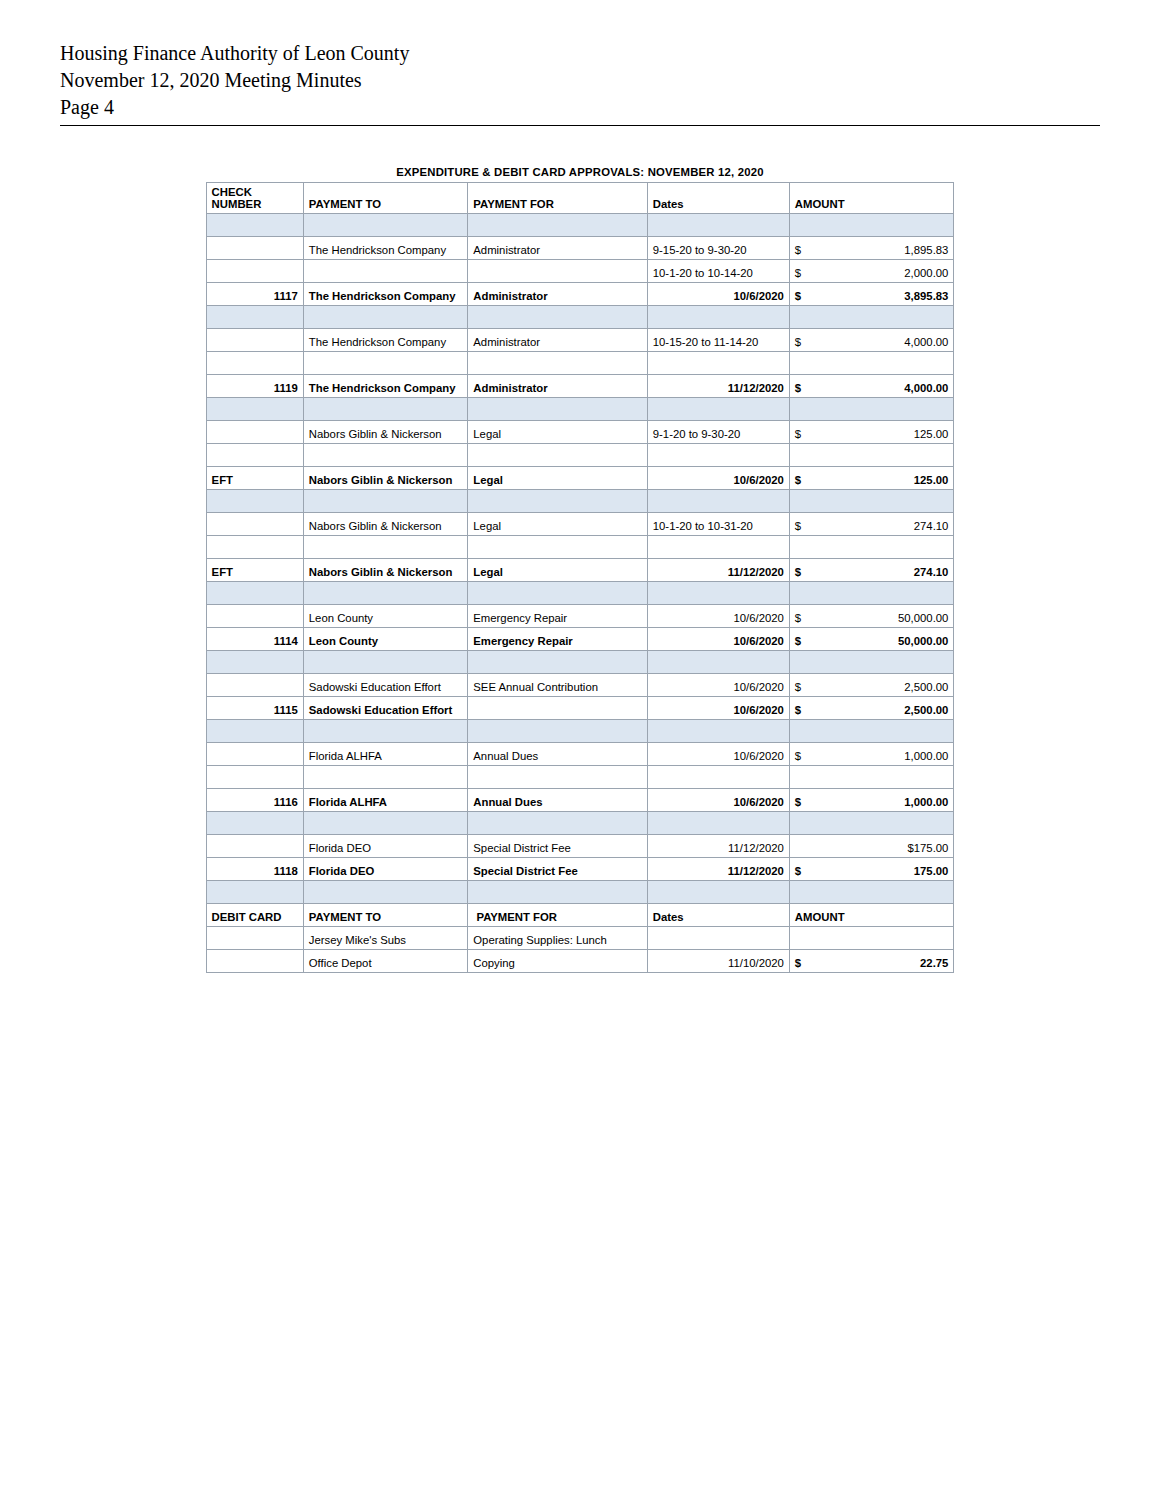Housing Finance Authority of Leon County November 12, 2020 Meeting Minutes Page 4
EXPENDITURE & DEBIT CARD APPROVALS: NOVEMBER 12, 2020
| CHECK NUMBER | PAYMENT TO | PAYMENT FOR | Dates | AMOUNT |
| --- | --- | --- | --- | --- |
| | The Hendrickson Company | Administrator | 9-15-20 to 9-30-20 | $ 1,895.83 |
| | | | 10-1-20 to 10-14-20 | $ 2,000.00 |
| 1117 | The Hendrickson Company | Administrator | 10/6/2020 | $ 3,895.83 |
| | The Hendrickson Company | Administrator | 10-15-20 to 11-14-20 | $ 4,000.00 |
| 1119 | The Hendrickson Company | Administrator | 11/12/2020 | $ 4,000.00 |
| | Nabors Giblin & Nickerson | Legal | 9-1-20 to 9-30-20 | $ 125.00 |
| EFT | Nabors Giblin & Nickerson | Legal | 10/6/2020 | $ 125.00 |
| | Nabors Giblin & Nickerson | Legal | 10-1-20 to 10-31-20 | $ 274.10 |
| EFT | Nabors Giblin & Nickerson | Legal | 11/12/2020 | $ 274.10 |
| | Leon County | Emergency Repair | 10/6/2020 | $ 50,000.00 |
| 1114 | Leon County | Emergency Repair | 10/6/2020 | $ 50,000.00 |
| | Sadowski Education Effort | SEE Annual Contribution | 10/6/2020 | $ 2,500.00 |
| 1115 | Sadowski Education Effort | | 10/6/2020 | $ 2,500.00 |
| | Florida ALHFA | Annual Dues | 10/6/2020 | $ 1,000.00 |
| 1116 | Florida ALHFA | Annual Dues | 10/6/2020 | $ 1,000.00 |
| | Florida DEO | Special District Fee | 11/12/2020 | $175.00 |
| 1118 | Florida DEO | Special District Fee | 11/12/2020 | $ 175.00 |
| DEBIT CARD | PAYMENT TO | PAYMENT FOR | Dates | AMOUNT |
| | Jersey Mike's Subs | Operating Supplies: Lunch | | |
| | Office Depot | Copying | 11/10/2020 | $ 22.75 |